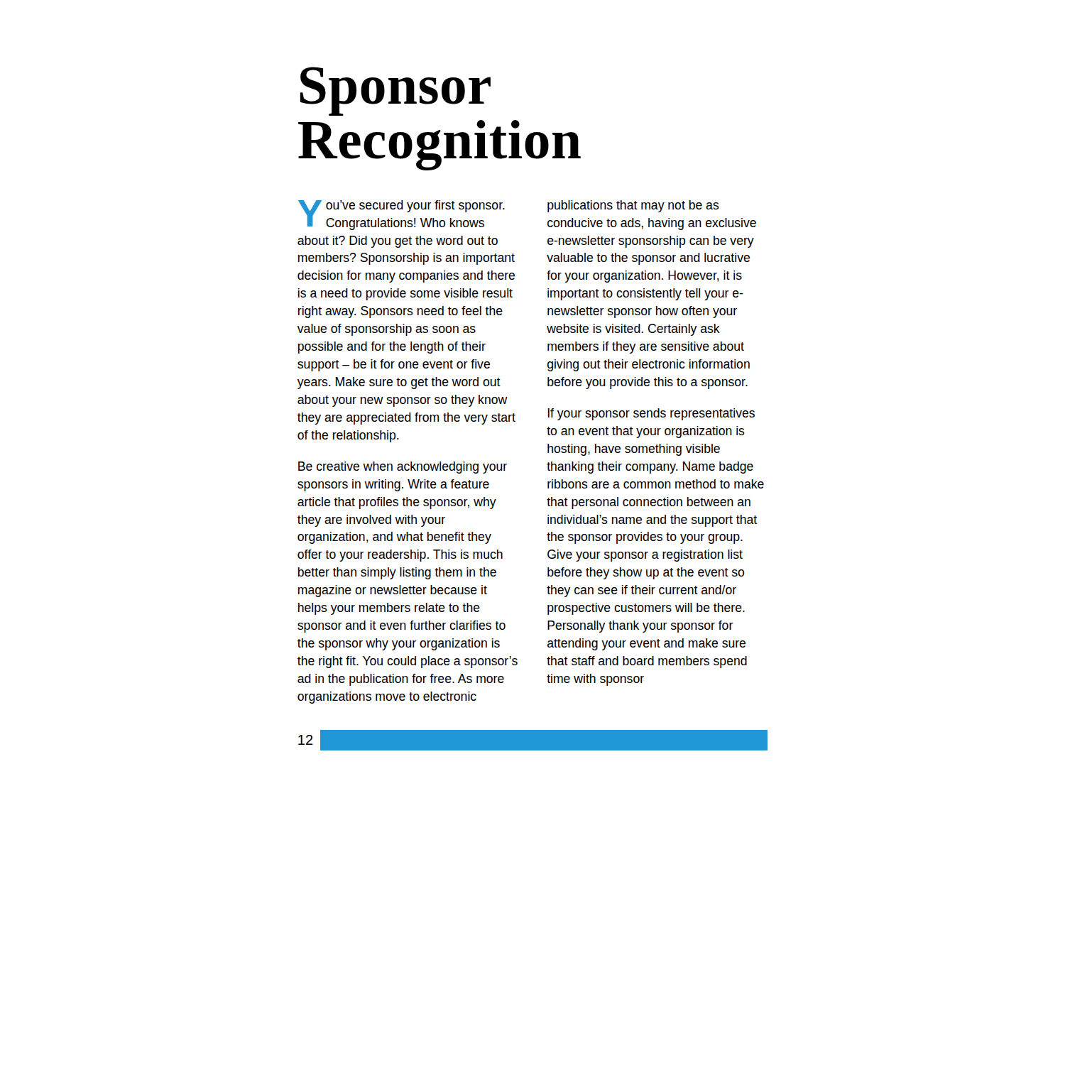Sponsor Recognition
You’ve secured your first sponsor. Congratulations! Who knows about it? Did you get the word out to members? Sponsorship is an important decision for many companies and there is a need to provide some visible result right away. Sponsors need to feel the value of sponsorship as soon as possible and for the length of their support – be it for one event or five years. Make sure to get the word out about your new sponsor so they know they are appreciated from the very start of the relationship.
Be creative when acknowledging your sponsors in writing. Write a feature article that profiles the sponsor, why they are involved with your organization, and what benefit they offer to your readership. This is much better than simply listing them in the magazine or newsletter because it helps your members relate to the sponsor and it even further clarifies to the sponsor why your organization is the right fit. You could place a sponsor’s ad in the publication for free. As more organizations move to electronic publications that may not be as conducive to ads, having an exclusive e-newsletter sponsorship can be very valuable to the sponsor and lucrative for your organization. However, it is important to consistently tell your e-newsletter sponsor how often your website is visited. Certainly ask members if they are sensitive about giving out their electronic information before you provide this to a sponsor.
If your sponsor sends representatives to an event that your organization is hosting, have something visible thanking their company. Name badge ribbons are a common method to make that personal connection between an individual’s name and the support that the sponsor provides to your group. Give your sponsor a registration list before they show up at the event so they can see if their current and/or prospective customers will be there. Personally thank your sponsor for attending your event and make sure that staff and board members spend time with sponsor
12